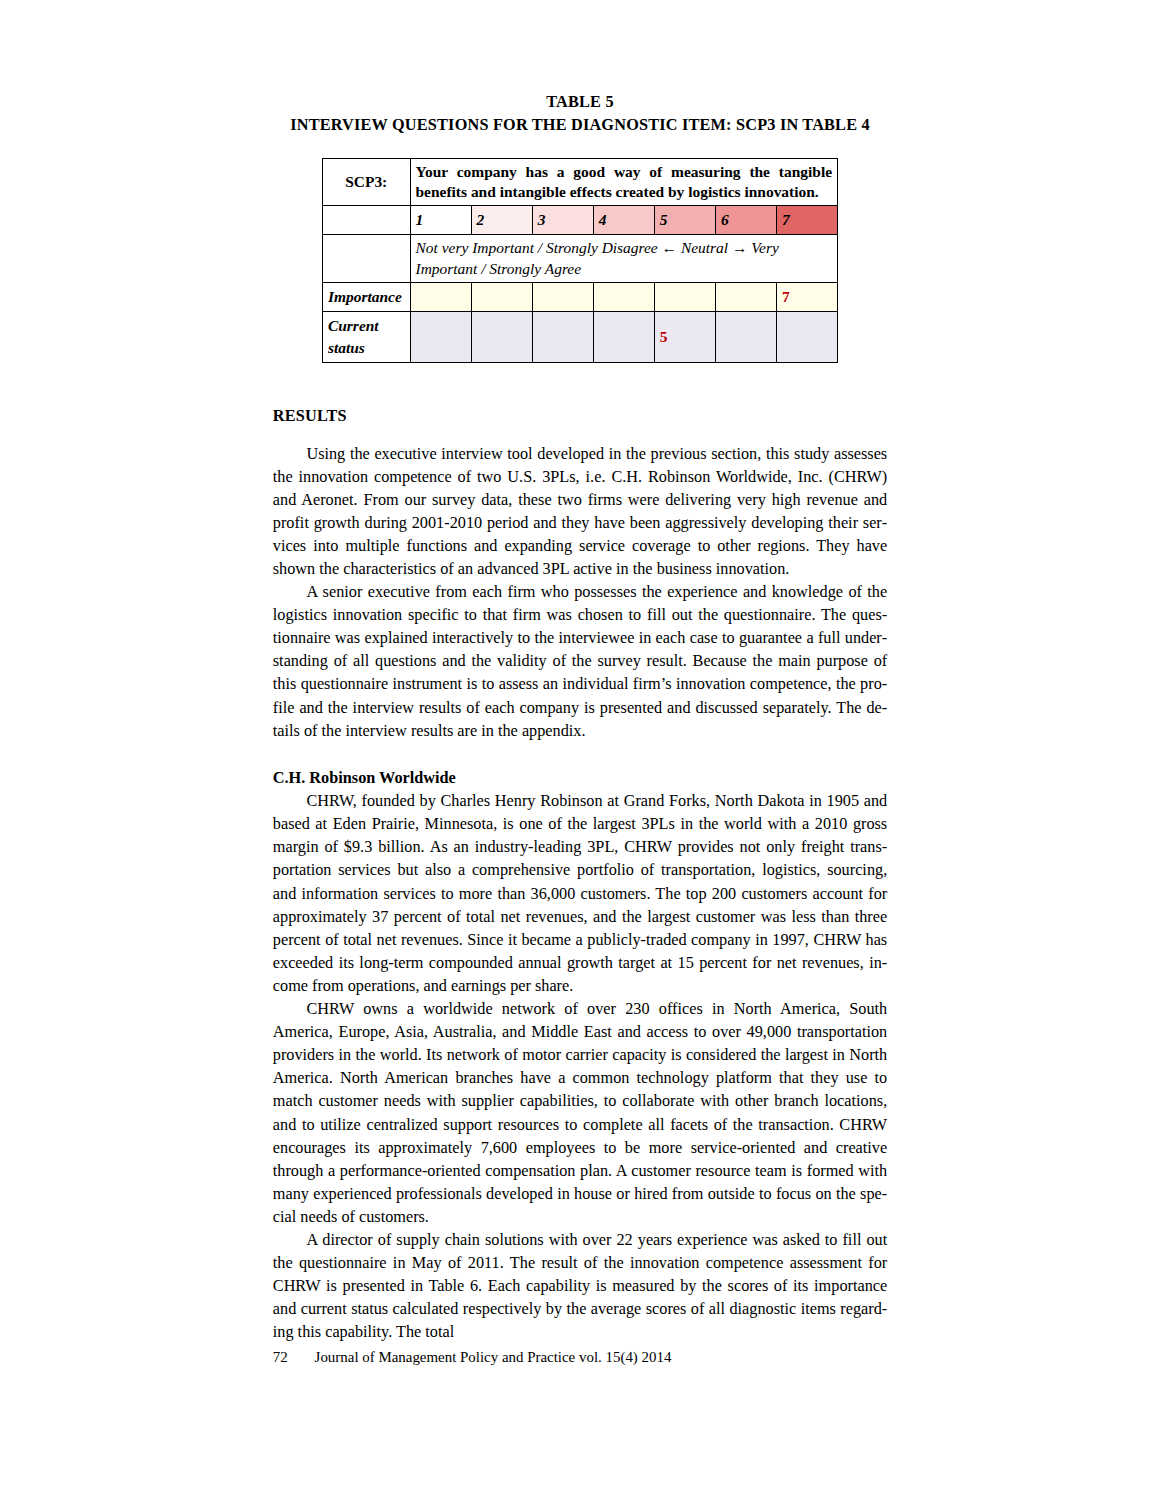TABLE 5 INTERVIEW QUESTIONS FOR THE DIAGNOSTIC ITEM: SCP3 IN TABLE 4
| SCP3: | Your company has a good way of measuring the tangible benefits and intangible effects created by logistics innovation. |
| | 1 | 2 | 3 | 4 | 5 | 6 | 7 |
| | Not very Important / Strongly Disagree ← Neutral → Very Important / Strongly Agree |
| Importance | | | | | | | 7 |
| Current status | | | | | 5 | | |
RESULTS
Using the executive interview tool developed in the previous section, this study assesses the innovation competence of two U.S. 3PLs, i.e. C.H. Robinson Worldwide, Inc. (CHRW) and Aeronet. From our survey data, these two firms were delivering very high revenue and profit growth during 2001-2010 period and they have been aggressively developing their services into multiple functions and expanding service coverage to other regions. They have shown the characteristics of an advanced 3PL active in the business innovation.
A senior executive from each firm who possesses the experience and knowledge of the logistics innovation specific to that firm was chosen to fill out the questionnaire. The questionnaire was explained interactively to the interviewee in each case to guarantee a full understanding of all questions and the validity of the survey result. Because the main purpose of this questionnaire instrument is to assess an individual firm’s innovation competence, the profile and the interview results of each company is presented and discussed separately. The details of the interview results are in the appendix.
C.H. Robinson Worldwide
CHRW, founded by Charles Henry Robinson at Grand Forks, North Dakota in 1905 and based at Eden Prairie, Minnesota, is one of the largest 3PLs in the world with a 2010 gross margin of $9.3 billion. As an industry-leading 3PL, CHRW provides not only freight transportation services but also a comprehensive portfolio of transportation, logistics, sourcing, and information services to more than 36,000 customers. The top 200 customers account for approximately 37 percent of total net revenues, and the largest customer was less than three percent of total net revenues. Since it became a publicly-traded company in 1997, CHRW has exceeded its long-term compounded annual growth target at 15 percent for net revenues, income from operations, and earnings per share.
CHRW owns a worldwide network of over 230 offices in North America, South America, Europe, Asia, Australia, and Middle East and access to over 49,000 transportation providers in the world. Its network of motor carrier capacity is considered the largest in North America. North American branches have a common technology platform that they use to match customer needs with supplier capabilities, to collaborate with other branch locations, and to utilize centralized support resources to complete all facets of the transaction. CHRW encourages its approximately 7,600 employees to be more service-oriented and creative through a performance-oriented compensation plan. A customer resource team is formed with many experienced professionals developed in house or hired from outside to focus on the special needs of customers.
A director of supply chain solutions with over 22 years experience was asked to fill out the questionnaire in May of 2011. The result of the innovation competence assessment for CHRW is presented in Table 6. Each capability is measured by the scores of its importance and current status calculated respectively by the average scores of all diagnostic items regarding this capability. The total
72 Journal of Management Policy and Practice vol. 15(4) 2014